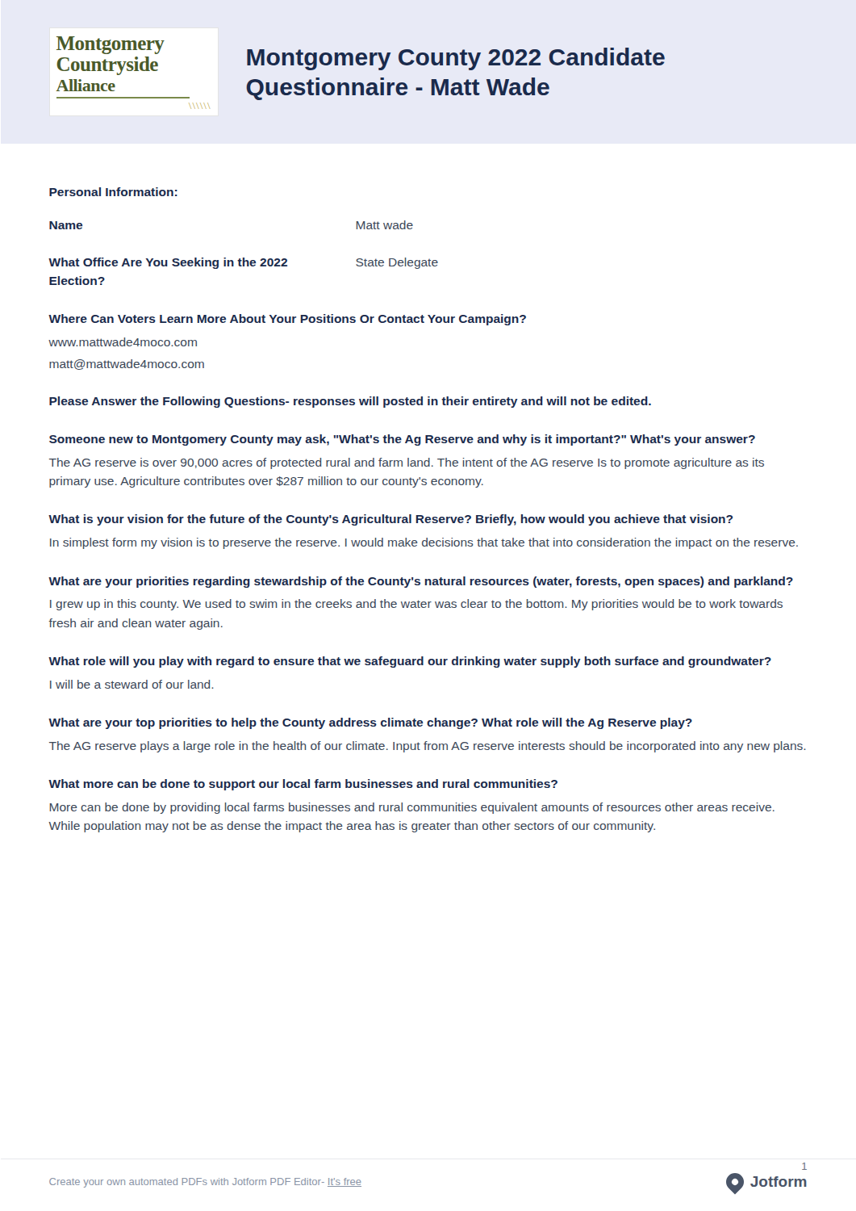Montgomery Countryside Alliance
\\\\\\
Montgomery County 2022 Candidate Questionnaire - Matt Wade
Personal Information:
Name
Matt wade
What Office Are You Seeking in the 2022 Election?
State Delegate
Where Can Voters Learn More About Your Positions Or Contact Your Campaign?
www.mattwade4moco.com
matt@mattwade4moco.com
Please Answer the Following Questions- responses will posted in their entirety and will not be edited.
Someone new to Montgomery County may ask, "What's the Ag Reserve and why is it important?" What's your answer?
The AG reserve is over 90,000 acres of protected rural and farm land. The intent of the AG reserve Is to promote agriculture as its primary use. Agriculture contributes over $287 million to our county's economy.
What is your vision for the future of the County's Agricultural Reserve? Briefly, how would you achieve that vision?
In simplest form my vision is to preserve the reserve. I would make decisions that take that into consideration the impact on the reserve.
What are your priorities regarding stewardship of the County's natural resources (water, forests, open spaces) and parkland?
I grew up in this county. We used to swim in the creeks and the water was clear to the bottom. My priorities would be to work towards fresh air and clean water again.
What role will you play with regard to ensure that we safeguard our drinking water supply both surface and groundwater?
I will be a steward of our land.
What are your top priorities to help the County address climate change? What role will the Ag Reserve play?
The AG reserve plays a large role in the health of our climate. Input from AG reserve interests should be incorporated into any new plans.
What more can be done to support our local farm businesses and rural communities?
More can be done by providing local farms businesses and rural communities equivalent amounts of resources other areas receive. While population may not be as dense the impact the area has is greater than other sectors of our community.
1
Create your own automated PDFs with Jotform PDF Editor- It's free
Jotform